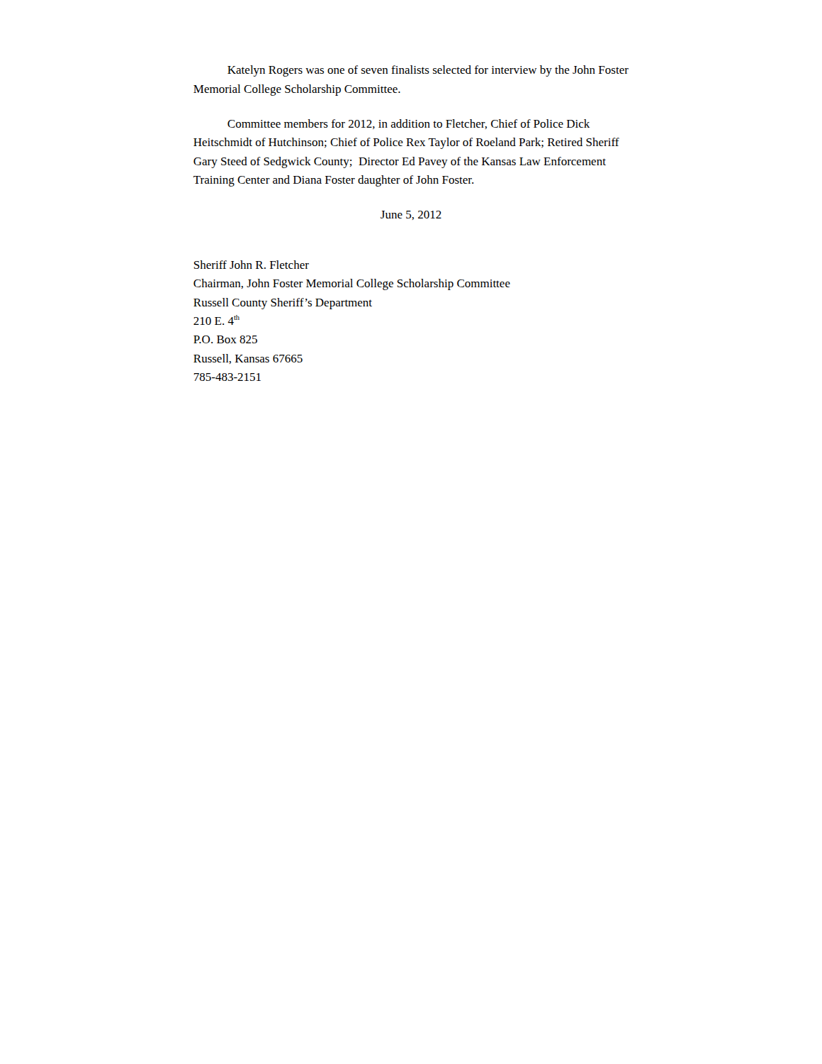Katelyn Rogers was one of seven finalists selected for interview by the John Foster Memorial College Scholarship Committee.
Committee members for 2012, in addition to Fletcher, Chief of Police Dick Heitschmidt of Hutchinson; Chief of Police Rex Taylor of Roeland Park; Retired Sheriff Gary Steed of Sedgwick County; Director Ed Pavey of the Kansas Law Enforcement Training Center and Diana Foster daughter of John Foster.
June 5, 2012
Sheriff John R. Fletcher
Chairman, John Foster Memorial College Scholarship Committee
Russell County Sheriff’s Department
210 E. 4th
P.O. Box 825
Russell, Kansas 67665
785-483-2151